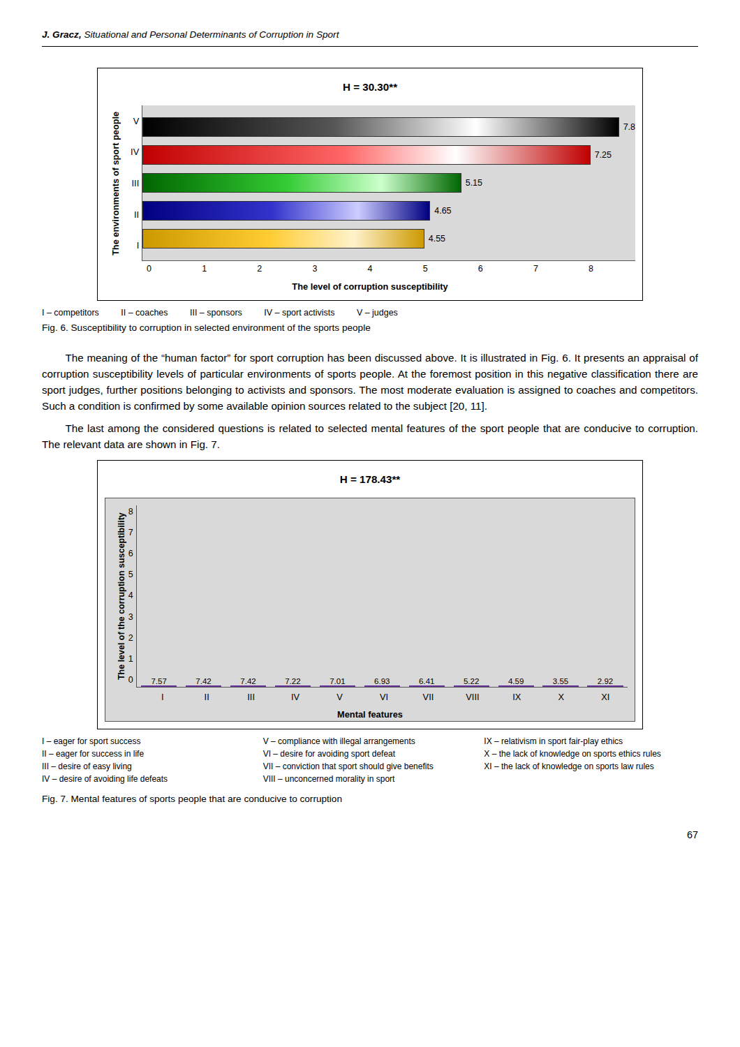J. Gracz, Situational and Personal Determinants of Corruption in Sport
H = 30.30**
The environments of sport people
V
IV
III
II
I
7.8
7.25
5.15
4.65
4.55
012345678
The level of corruption susceptibility
I – competitors II – coaches III – sponsors IV – sport activists V – judges
Fig. 6. Susceptibility to corruption in selected environment of the sports people
The meaning of the “human factor” for sport corruption has been discussed above. It is illustrated in Fig. 6. It presents an appraisal of corruption susceptibility levels of particular environments of sports people. At the foremost position in this negative classification there are sport judges, further positions belonging to activists and sponsors. The most moderate evaluation is assigned to coaches and competitors. Such a condition is confirmed by some available opinion sources related to the subject [20, 11].
The last among the considered questions is related to selected mental features of the sport people that are conducive to corruption. The relevant data are shown in Fig. 7.
H = 178.43**
The level of the corruption susceptibility
8
7
6
5
4
3
2
1
0
7.57
7.42
7.42
7.22
7.01
6.93
6.41
5.22
4.59
3.55
2.92
III III IV VVI VII VIII IX XXI
Mental features
I – eager for sport success
V – compliance with illegal arrangements
IX – relativism in sport fair-play ethics
II – eager for success in life
VI – desire for avoiding sport defeat
X – the lack of knowledge on sports ethics rules
III – desire of easy living
VII – conviction that sport should give benefits
XI – the lack of knowledge on sports law rules
IV – desire of avoiding life defeats
VIII – unconcerned morality in sport
Fig. 7. Mental features of sports people that are conducive to corruption
67